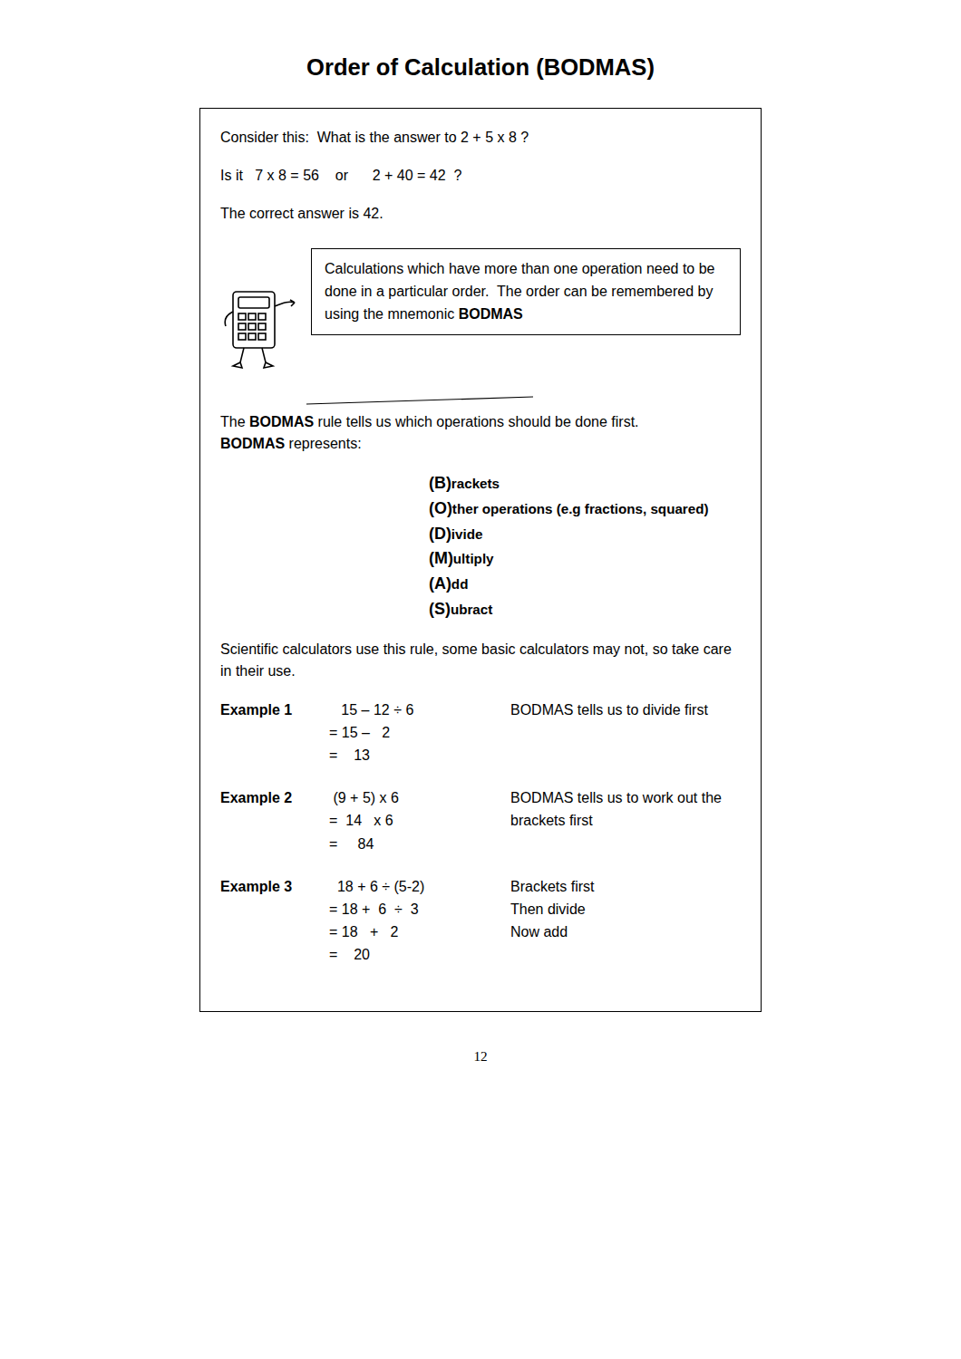Order of Calculation (BODMAS)
Consider this: What is the answer to 2 + 5 x 8 ?
Is it 7 x 8 = 56 or 2 + 40 = 42 ?
The correct answer is 42.
Calculations which have more than one operation need to be done in a particular order. The order can be remembered by using the mnemonic BODMAS
The BODMAS rule tells us which operations should be done first.
BODMAS represents:
(B) rackets
(O) ther operations (e.g fractions, squared)
(D) ivide
(M) ultiply
(A) dd
(S) ubract
Scientific calculators use this rule, some basic calculators may not, so take care in their use.
| Example 1 | 15 – 12 ÷ 6 | BODMAS tells us to divide first |
| | = 15 – 2 | |
| | = 13 | |
| Example 2 | (9 + 5) x 6 | BODMAS tells us to work out the |
| | = 14 x 6 | brackets first |
| | = 84 | |
| Example 3 | 18 + 6 ÷ (5-2) | Brackets first |
| | = 18 + 6 ÷ 3 | Then divide |
| | = 18 + 2 | Now add |
| | = 20 | |
12